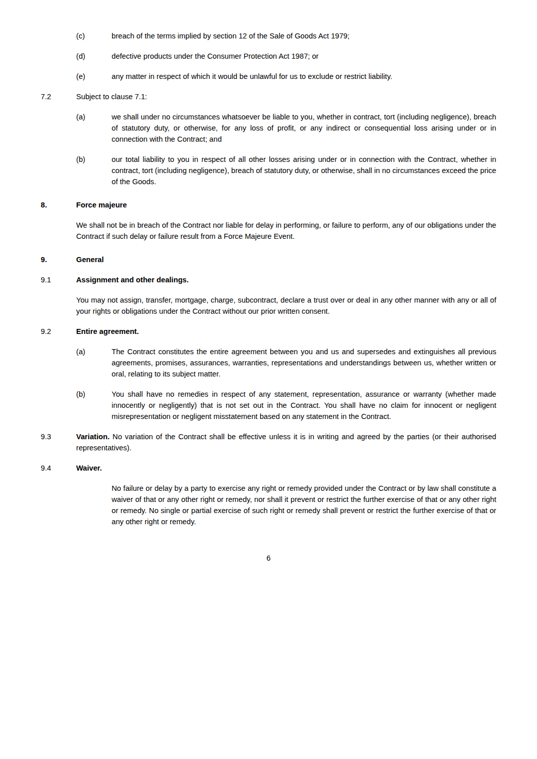(c)
breach of the terms implied by section 12 of the Sale of Goods Act 1979;
(d)
defective products under the Consumer Protection Act 1987; or
(e)
any matter in respect of which it would be unlawful for us to exclude or restrict liability.
7.2
Subject to clause 7.1:
(a)
we shall under no circumstances whatsoever be liable to you, whether in contract, tort (including negligence), breach of statutory duty, or otherwise, for any loss of profit, or any indirect or consequential loss arising under or in connection with the Contract; and
(b)
our total liability to you in respect of all other losses arising under or in connection with the Contract, whether in contract, tort (including negligence), breach of statutory duty, or otherwise, shall in no circumstances exceed the price of the Goods.
8.
Force majeure
We shall not be in breach of the Contract nor liable for delay in performing, or failure to perform, any of our obligations under the Contract if such delay or failure result from a Force Majeure Event.
9.
General
9.1
Assignment and other dealings.
You may not assign, transfer, mortgage, charge, subcontract, declare a trust over or deal in any other manner with any or all of your rights or obligations under the Contract without our prior written consent.
9.2
Entire agreement.
(a)
The Contract constitutes the entire agreement between you and us and supersedes and extinguishes all previous agreements, promises, assurances, warranties, representations and understandings between us, whether written or oral, relating to its subject matter.
(b)
You shall have no remedies in respect of any statement, representation, assurance or warranty (whether made innocently or negligently) that is not set out in the Contract. You shall have no claim for innocent or negligent misrepresentation or negligent misstatement based on any statement in the Contract.
9.3
Variation. No variation of the Contract shall be effective unless it is in writing and agreed by the parties (or their authorised representatives).
9.4
Waiver.
No failure or delay by a party to exercise any right or remedy provided under the Contract or by law shall constitute a waiver of that or any other right or remedy, nor shall it prevent or restrict the further exercise of that or any other right or remedy. No single or partial exercise of such right or remedy shall prevent or restrict the further exercise of that or any other right or remedy.
6